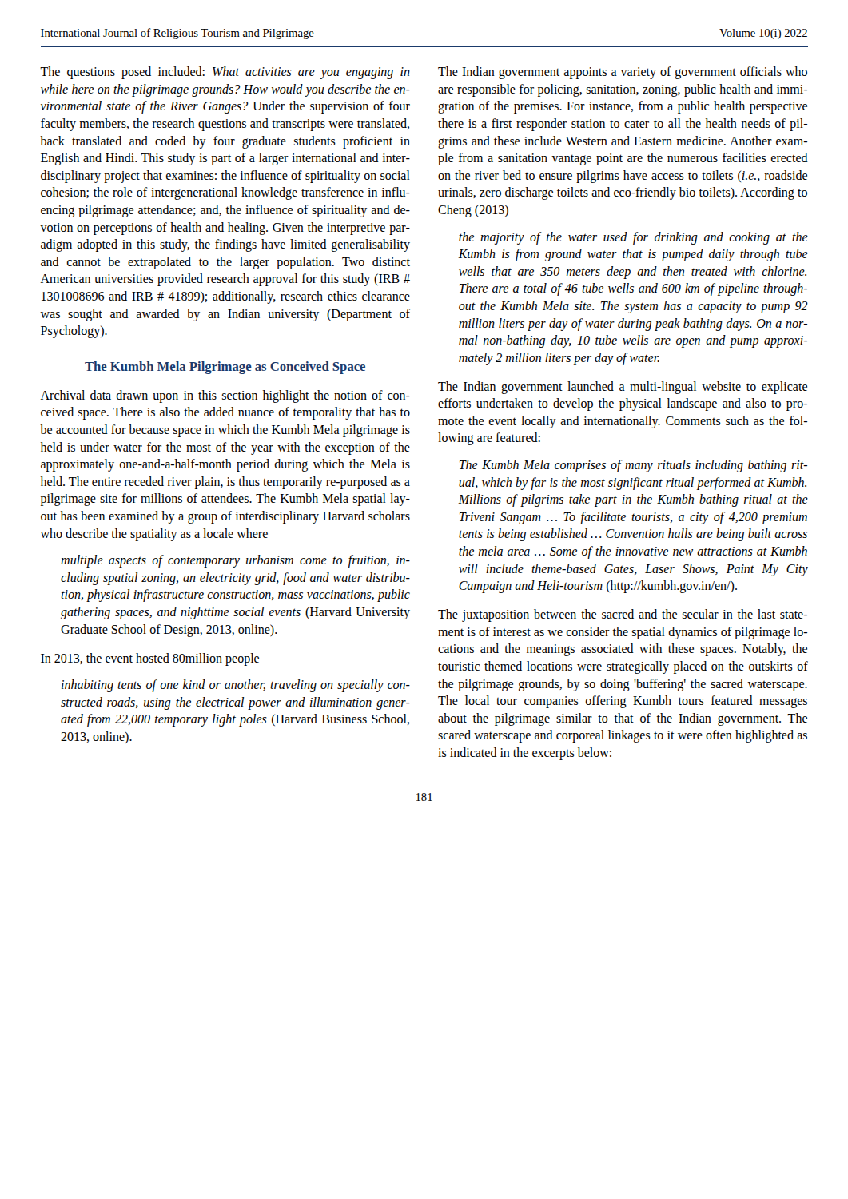International Journal of Religious Tourism and Pilgrimage Volume 10(i) 2022
The questions posed included: What activities are you engaging in while here on the pilgrimage grounds? How would you describe the environmental state of the River Ganges? Under the supervision of four faculty members, the research questions and transcripts were translated, back translated and coded by four graduate students proficient in English and Hindi. This study is part of a larger international and interdisciplinary project that examines: the influence of spirituality on social cohesion; the role of intergenerational knowledge transference in influencing pilgrimage attendance; and, the influence of spirituality and devotion on perceptions of health and healing. Given the interpretive paradigm adopted in this study, the findings have limited generalisability and cannot be extrapolated to the larger population. Two distinct American universities provided research approval for this study (IRB # 1301008696 and IRB # 41899); additionally, research ethics clearance was sought and awarded by an Indian university (Department of Psychology).
The Kumbh Mela Pilgrimage as Conceived Space
Archival data drawn upon in this section highlight the notion of conceived space. There is also the added nuance of temporality that has to be accounted for because space in which the Kumbh Mela pilgrimage is held is under water for the most of the year with the exception of the approximately one-and-a-half-month period during which the Mela is held. The entire receded river plain, is thus temporarily re-purposed as a pilgrimage site for millions of attendees. The Kumbh Mela spatial layout has been examined by a group of interdisciplinary Harvard scholars who describe the spatiality as a locale where
multiple aspects of contemporary urbanism come to fruition, including spatial zoning, an electricity grid, food and water distribution, physical infrastructure construction, mass vaccinations, public gathering spaces, and nighttime social events (Harvard University Graduate School of Design, 2013, online).
In 2013, the event hosted 80million people
inhabiting tents of one kind or another, traveling on specially constructed roads, using the electrical power and illumination generated from 22,000 temporary light poles (Harvard Business School, 2013, online).
The Indian government appoints a variety of government officials who are responsible for policing, sanitation, zoning, public health and immigration of the premises. For instance, from a public health perspective there is a first responder station to cater to all the health needs of pilgrims and these include Western and Eastern medicine. Another example from a sanitation vantage point are the numerous facilities erected on the river bed to ensure pilgrims have access to toilets (i.e., roadside urinals, zero discharge toilets and eco-friendly bio toilets). According to Cheng (2013)
the majority of the water used for drinking and cooking at the Kumbh is from ground water that is pumped daily through tube wells that are 350 meters deep and then treated with chlorine. There are a total of 46 tube wells and 600 km of pipeline throughout the Kumbh Mela site. The system has a capacity to pump 92 million liters per day of water during peak bathing days. On a normal non-bathing day, 10 tube wells are open and pump approximately 2 million liters per day of water.
The Indian government launched a multi-lingual website to explicate efforts undertaken to develop the physical landscape and also to promote the event locally and internationally. Comments such as the following are featured:
The Kumbh Mela comprises of many rituals including bathing ritual, which by far is the most significant ritual performed at Kumbh. Millions of pilgrims take part in the Kumbh bathing ritual at the Triveni Sangam … To facilitate tourists, a city of 4,200 premium tents is being established … Convention halls are being built across the mela area … Some of the innovative new attractions at Kumbh will include theme-based Gates, Laser Shows, Paint My City Campaign and Heli-tourism (http://kumbh.gov.in/en/).
The juxtaposition between the sacred and the secular in the last statement is of interest as we consider the spatial dynamics of pilgrimage locations and the meanings associated with these spaces. Notably, the touristic themed locations were strategically placed on the outskirts of the pilgrimage grounds, by so doing 'buffering' the sacred waterscape. The local tour companies offering Kumbh tours featured messages about the pilgrimage similar to that of the Indian government. The scared waterscape and corporeal linkages to it were often highlighted as is indicated in the excerpts below:
181